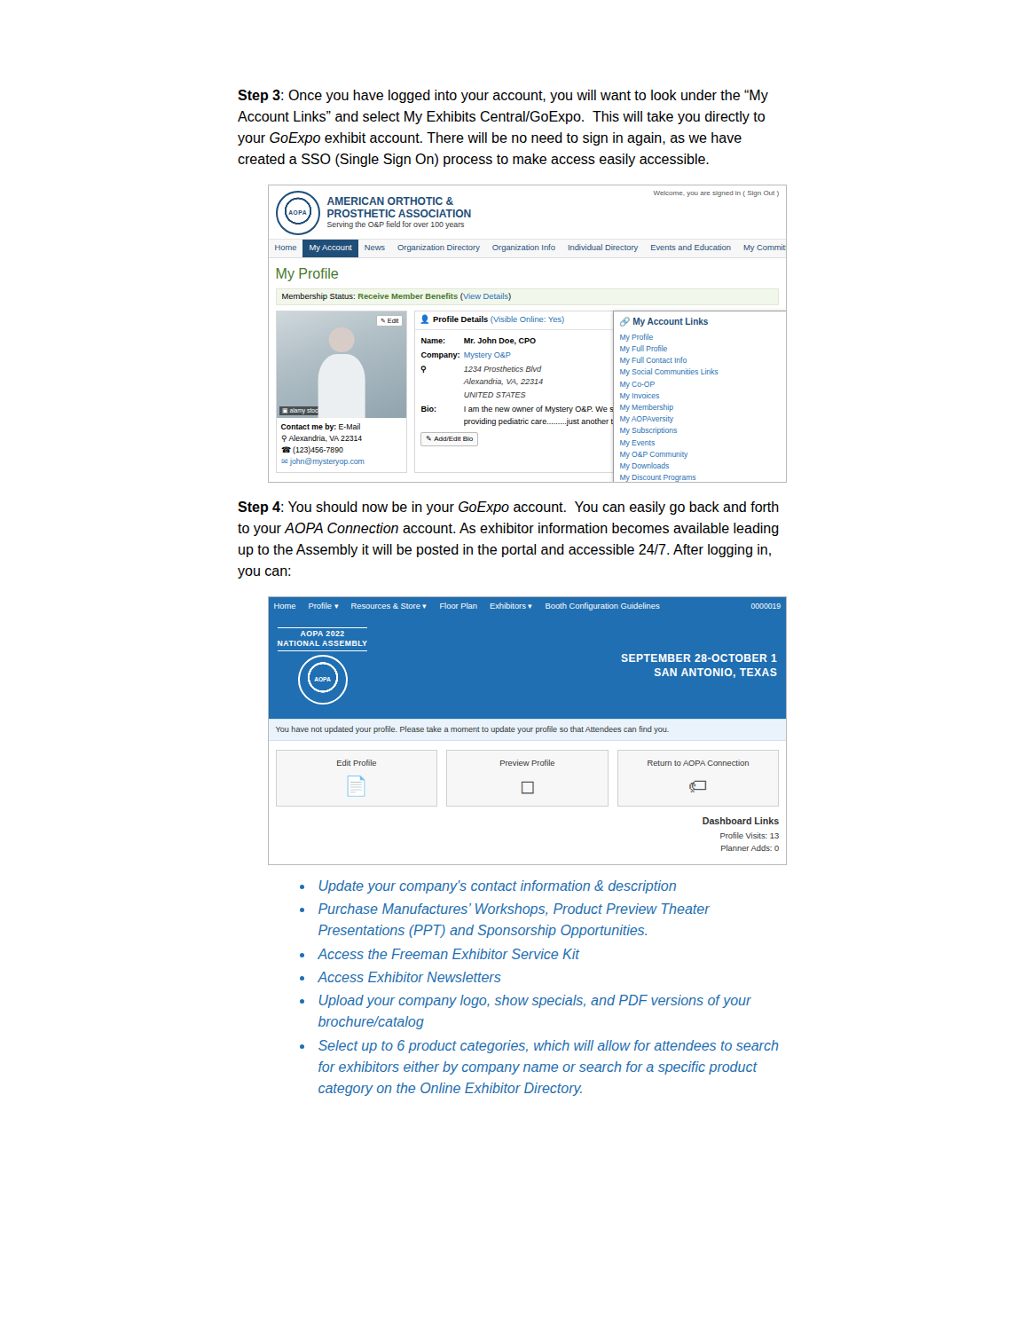Step 3: Once you have logged into your account, you will want to look under the “My Account Links” and select My Exhibits Central/GoExpo. This will take you directly to your GoExpo exhibit account. There will be no need to sign in again, as we have created a SSO (Single Sign On) process to make access easily accessible.
AMERICAN ORTHOTIC &
PROSTHETIC ASSOCIATION Serving the O&P field for over 100 years
Welcome, you are signed in ( Sign Out )
Home My Account News Organization Directory Organization Info Individual Directory Events and Education My Committees Online Store Contact Us
My Profile
Membership Status: Receive Member Benefits (View Details)
✎ Edit ▣ alamy stock photo
Contact me by: E-Mail
⚲ Alexandria, VA 22314
☎ (123)456-7890
✉ john@mysteryop.com
👤 Profile Details (Visible Online: Yes)
✎ Edit Primary Info
| Name: | Mr. John Doe, CPO |
| Company: | Mystery O&P |
| ⚲ | 1234 Prosthetics Blvd Alexandria, VA, 22314 UNITED STATES |
| Bio: | I am the new owner of Mystery O&P. We specialize in providing pediatric care.........just another test. Add more text |
✎ Add/Edit Bio
🔗 My Account Links
My Profile
My Full Profile
My Full Contact Info
My Social Communities Links
My Co-OP
My Invoices
My Membership
My AOPAversity
My Subscriptions
My Events
My O&P Community
My Downloads
My Discount Programs
My Exhibits Central GoExpo
My Exhibits Central GoExpo
My Expertise
My Interests
My Saved Payment Info
My Transactions
Step 4: You should now be in your GoExpo account. You can easily go back and forth to your AOPA Connection account. As exhibitor information becomes available leading up to the Assembly it will be posted in the portal and accessible 24/7. After logging in, you can:
Home Profile ▾ Resources & Store ▾ Floor Plan Exhibitors ▾ Booth Configuration Guidelines 0000019
AOPA 2022
NATIONAL ASSEMBLY
SEPTEMBER 28-OCTOBER 1
SAN ANTONIO, TEXAS
You have not updated your profile. Please take a moment to update your profile so that Attendees can find you.
Edit Profile
📄
Preview Profile
◻
Return to AOPA Connection
🏷
Dashboard Links
Profile Visits: 13
Planner Adds: 0
Update your company's contact information & description
Purchase Manufactures’ Workshops, Product Preview Theater Presentations (PPT) and Sponsorship Opportunities.
Access the Freeman Exhibitor Service Kit
Access Exhibitor Newsletters
Upload your company logo, show specials, and PDF versions of your brochure/catalog
Select up to 6 product categories, which will allow for attendees to search for exhibitors either by company name or search for a specific product category on the Online Exhibitor Directory.